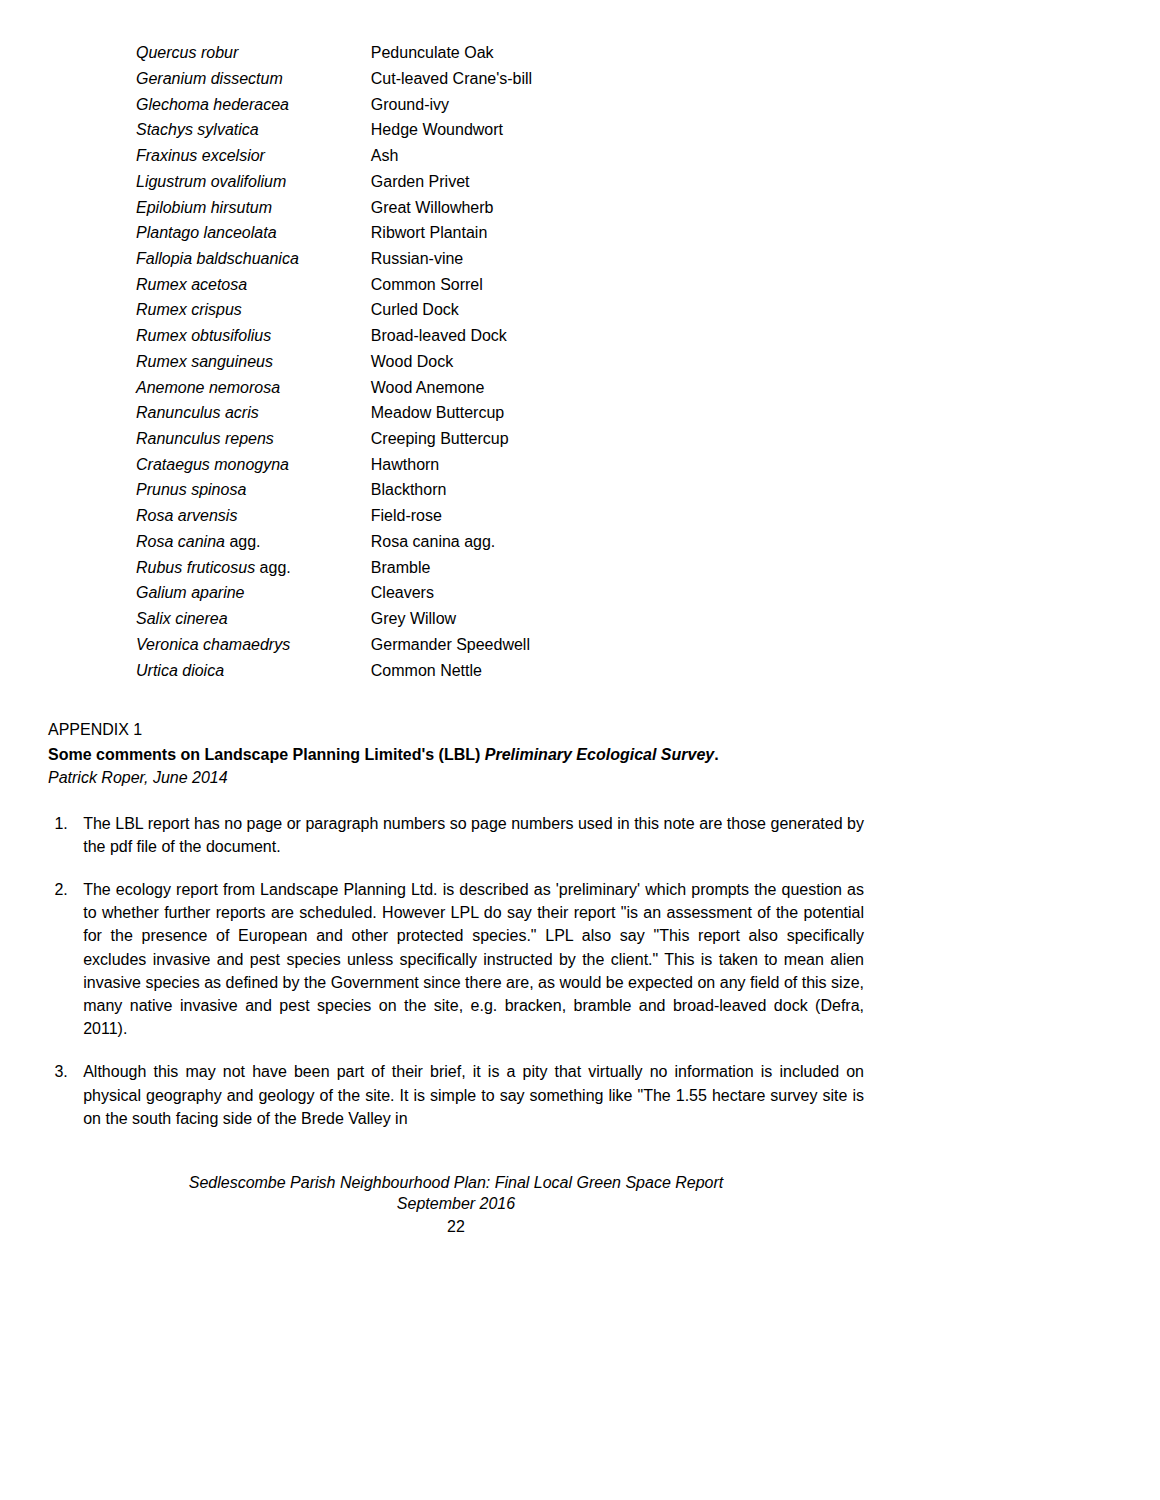| Quercus robur | Pedunculate Oak |
| Geranium dissectum | Cut-leaved Crane's-bill |
| Glechoma hederacea | Ground-ivy |
| Stachys sylvatica | Hedge Woundwort |
| Fraxinus excelsior | Ash |
| Ligustrum ovalifolium | Garden Privet |
| Epilobium hirsutum | Great Willowherb |
| Plantago lanceolata | Ribwort Plantain |
| Fallopia baldschuanica | Russian-vine |
| Rumex acetosa | Common Sorrel |
| Rumex crispus | Curled Dock |
| Rumex obtusifolius | Broad-leaved Dock |
| Rumex sanguineus | Wood Dock |
| Anemone nemorosa | Wood Anemone |
| Ranunculus acris | Meadow Buttercup |
| Ranunculus repens | Creeping Buttercup |
| Crataegus monogyna | Hawthorn |
| Prunus spinosa | Blackthorn |
| Rosa arvensis | Field-rose |
| Rosa canina agg. | Rosa canina agg. |
| Rubus fruticosus agg. | Bramble |
| Galium aparine | Cleavers |
| Salix cinerea | Grey Willow |
| Veronica chamaedrys | Germander Speedwell |
| Urtica dioica | Common Nettle |
APPENDIX 1
Some comments on Landscape Planning Limited's (LBL) Preliminary Ecological Survey.
Patrick Roper, June 2014
1. The LBL report has no page or paragraph numbers so page numbers used in this note are those generated by the pdf file of the document.
2. The ecology report from Landscape Planning Ltd. is described as 'preliminary' which prompts the question as to whether further reports are scheduled. However LPL do say their report "is an assessment of the potential for the presence of European and other protected species." LPL also say "This report also specifically excludes invasive and pest species unless specifically instructed by the client." This is taken to mean alien invasive species as defined by the Government since there are, as would be expected on any field of this size, many native invasive and pest species on the site, e.g. bracken, bramble and broad-leaved dock (Defra, 2011).
3. Although this may not have been part of their brief, it is a pity that virtually no information is included on physical geography and geology of the site. It is simple to say something like "The 1.55 hectare survey site is on the south facing side of the Brede Valley in
Sedlescombe Parish Neighbourhood Plan: Final Local Green Space Report
September 2016
22